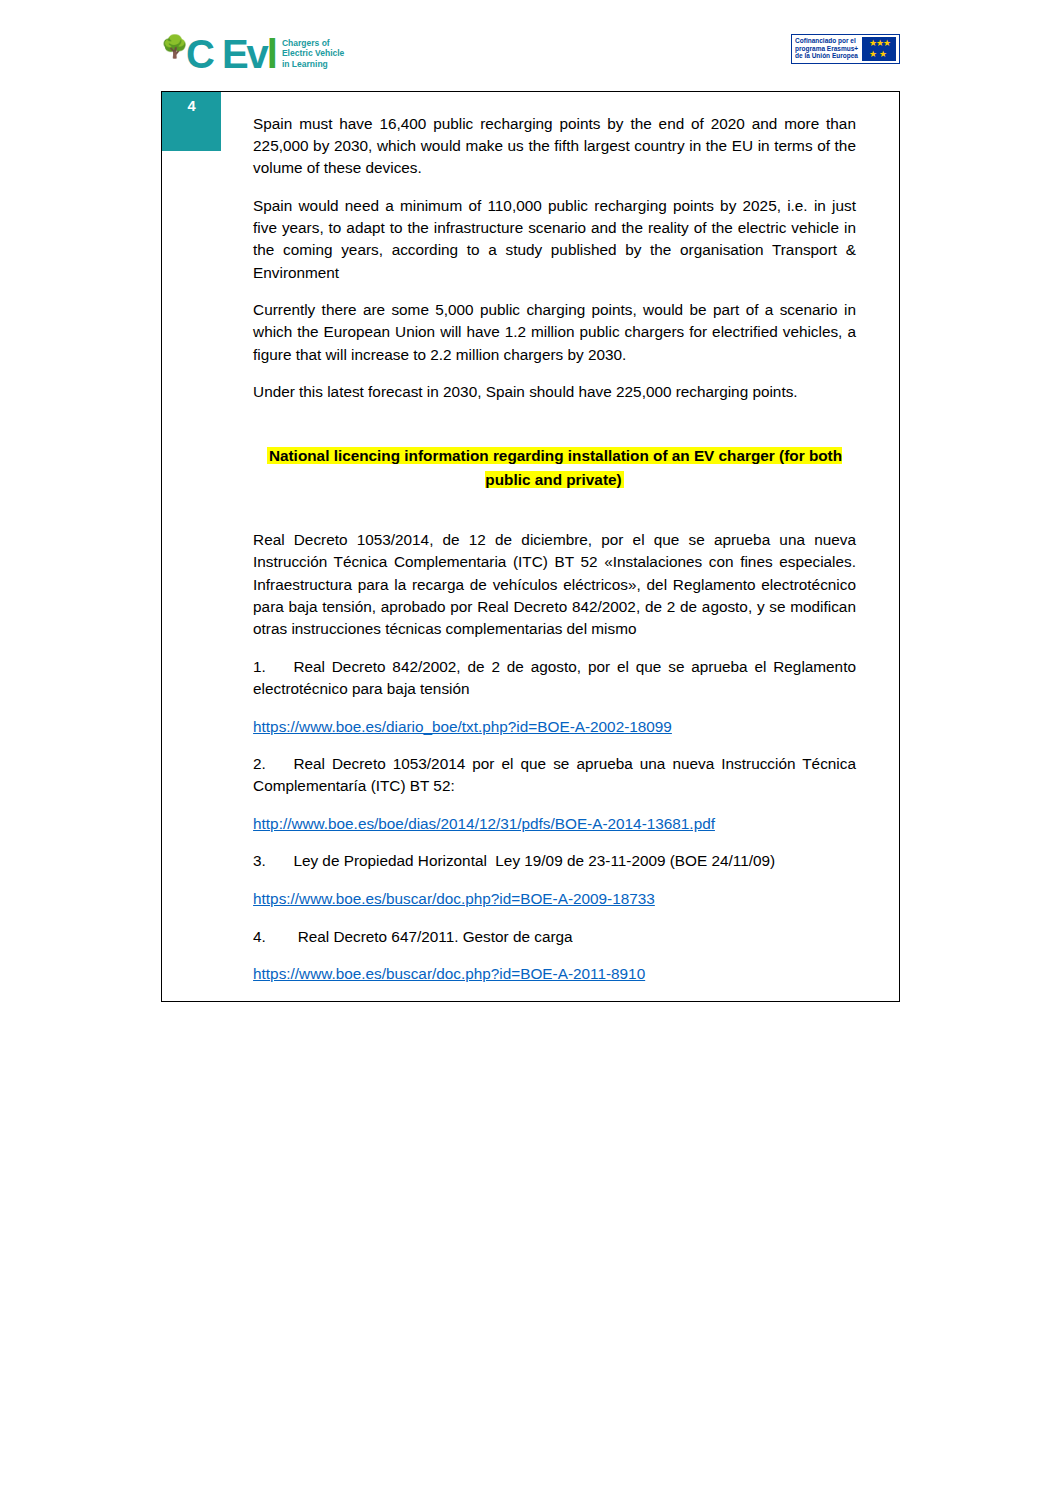🌳C Evl
Chargers of
Electric Vehicle
in Learning
Cofinanciado por el
programa Erasmus+
de la Unión Europea
★★★
★ ★
4
Spain must have 16,400 public recharging points by the end of 2020 and more than 225,000 by 2030, which would make us the fifth largest country in the EU in terms of the volume of these devices.
Spain would need a minimum of 110,000 public recharging points by 2025, i.e. in just five years, to adapt to the infrastructure scenario and the reality of the electric vehicle in the coming years, according to a study published by the organisation Transport & Environment
Currently there are some 5,000 public charging points, would be part of a scenario in which the European Union will have 1.2 million public chargers for electrified vehicles, a figure that will increase to 2.2 million chargers by 2030.
Under this latest forecast in 2030, Spain should have 225,000 recharging points.
National licencing information regarding installation of an EV charger (for both public and private)
Real Decreto 1053/2014, de 12 de diciembre, por el que se aprueba una nueva Instrucción Técnica Complementaria (ITC) BT 52 «Instalaciones con fines especiales. Infraestructura para la recarga de vehículos eléctricos», del Reglamento electrotécnico para baja tensión, aprobado por Real Decreto 842/2002, de 2 de agosto, y se modifican otras instrucciones técnicas complementarias del mismo
1. Real Decreto 842/2002, de 2 de agosto, por el que se aprueba el Reglamento electrotécnico para baja tensión
https://www.boe.es/diario_boe/txt.php?id=BOE-A-2002-18099
2. Real Decreto 1053/2014 por el que se aprueba una nueva Instrucción Técnica Complementaría (ITC) BT 52:
http://www.boe.es/boe/dias/2014/12/31/pdfs/BOE-A-2014-13681.pdf
3. Ley de Propiedad Horizontal Ley 19/09 de 23-11-2009 (BOE 24/11/09)
https://www.boe.es/buscar/doc.php?id=BOE-A-2009-18733
4. Real Decreto 647/2011. Gestor de carga
https://www.boe.es/buscar/doc.php?id=BOE-A-2011-8910